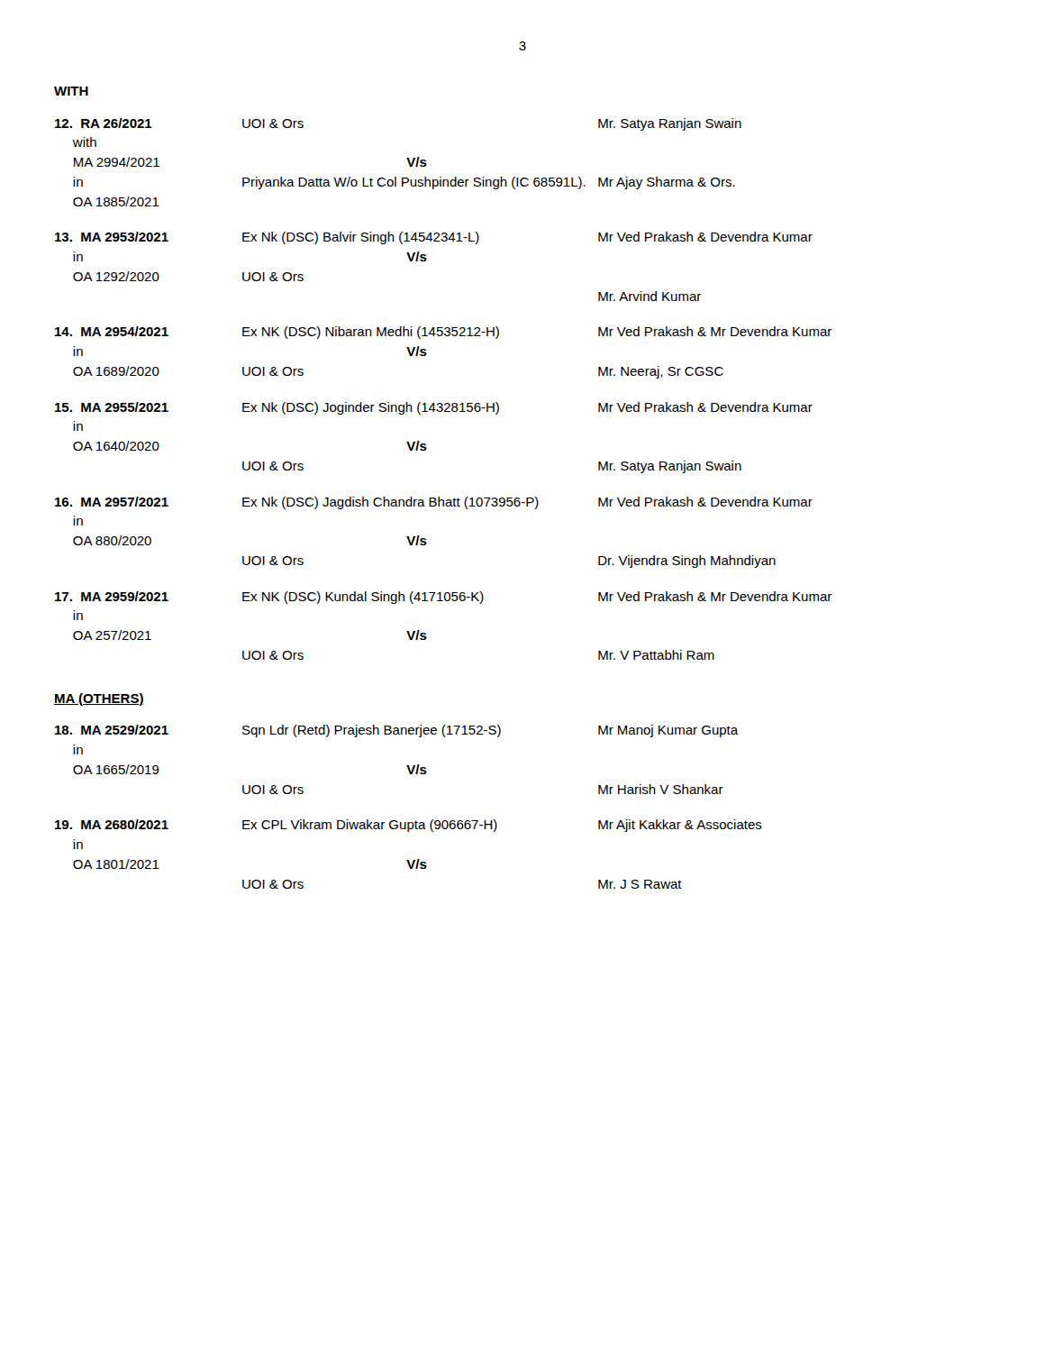3
WITH
| 12. RA 26/2021 with MA 2994/2021 in OA 1885/2021 | UOI & Ors V/s Priyanka Datta W/o Lt Col Pushpinder Singh (IC 68591L). | Mr. Satya Ranjan Swain Mr Ajay Sharma & Ors. |
| 13. MA 2953/2021 in OA 1292/2020 | Ex Nk (DSC) Balvir Singh (14542341-L) V/s UOI & Ors | Mr Ved Prakash & Devendra Kumar Mr. Arvind Kumar |
| 14. MA 2954/2021 in OA 1689/2020 | Ex NK (DSC) Nibaran Medhi (14535212-H) V/s UOI & Ors | Mr Ved Prakash & Mr Devendra Kumar Mr. Neeraj, Sr CGSC |
| 15. MA 2955/2021 in OA 1640/2020 | Ex Nk (DSC) Joginder Singh (14328156-H) V/s UOI & Ors | Mr Ved Prakash & Devendra Kumar Mr. Satya Ranjan Swain |
| 16. MA 2957/2021 in OA 880/2020 | Ex Nk (DSC) Jagdish Chandra Bhatt (1073956-P) V/s UOI & Ors | Mr Ved Prakash & Devendra Kumar Dr. Vijendra Singh Mahndiyan |
| 17. MA 2959/2021 in OA 257/2021 | Ex NK (DSC) Kundal Singh (4171056-K) V/s UOI & Ors | Mr Ved Prakash & Mr Devendra Kumar Mr. V Pattabhi Ram |
MA (OTHERS)
| 18. MA 2529/2021 in OA 1665/2019 | Sqn Ldr (Retd) Prajesh Banerjee (17152-S) V/s UOI & Ors | Mr Manoj Kumar Gupta Mr Harish V Shankar |
| 19. MA 2680/2021 in OA 1801/2021 | Ex CPL Vikram Diwakar Gupta (906667-H) V/s UOI & Ors | Mr Ajit Kakkar & Associates Mr. J S Rawat |